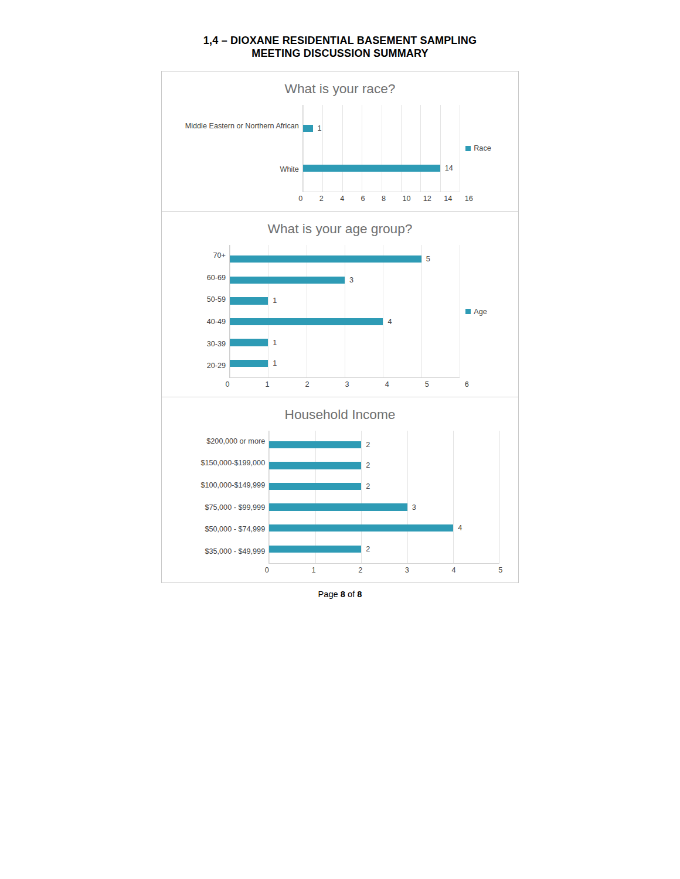1,4 – DIOXANE RESIDENTIAL BASEMENT SAMPLING
MEETING DISCUSSION SUMMARY
What is your race?
Middle Eastern or Northern African
White
1
14
Race
0246810121416
What is your age group?
70+
60-69
50-59
40-49
30-39
20-29
5
3
1
4
1
1
Age
0123456
Household Income
$200,000 or more
$150,000-$199,000
$100,000-$149,999
$75,000 - $99,999
$50,000 - $74,999
$35,000 - $49,999
2
2
2
3
4
2
012345
Page 8 of 8